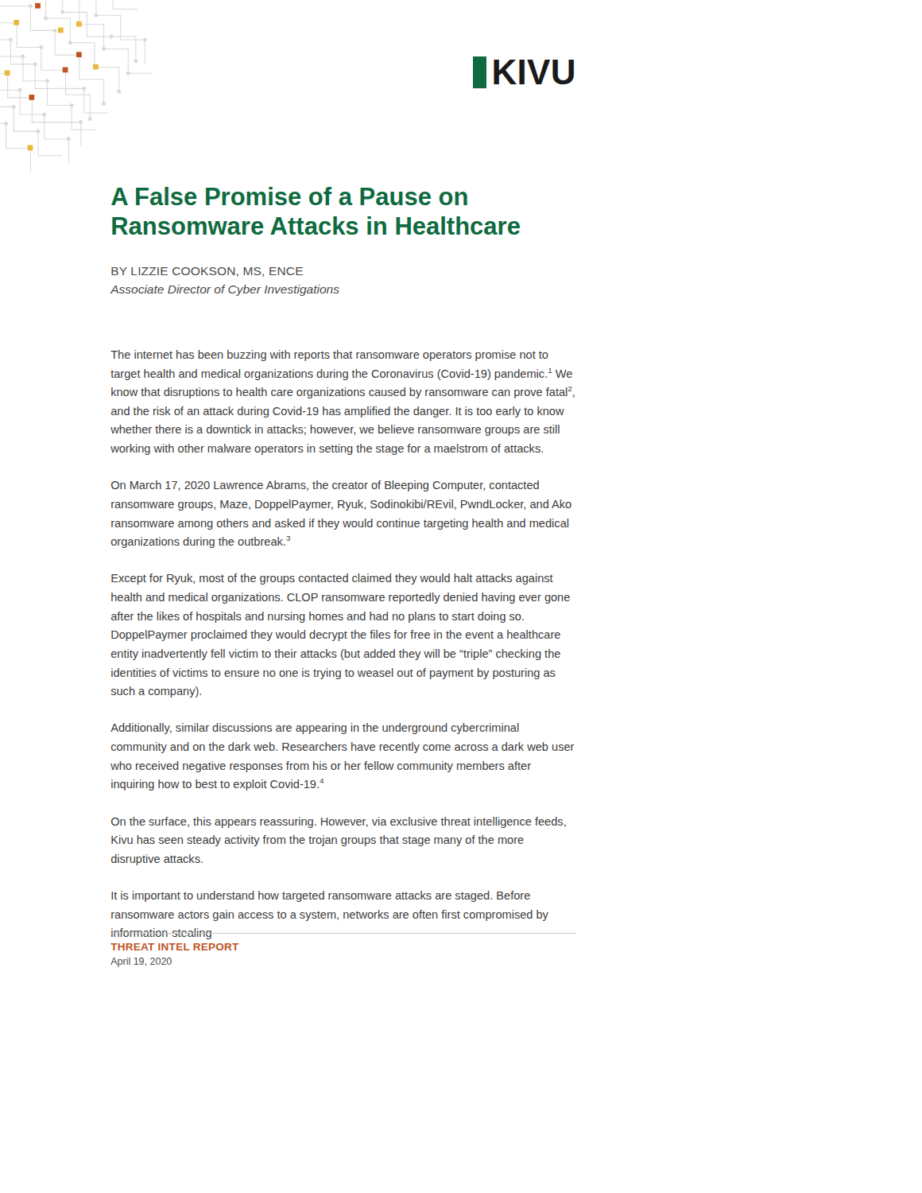KIVU
A False Promise of a Pause on
Ransomware Attacks in Healthcare
BY LIZZIE COOKSON, MS, EnCE
Associate Director of Cyber Investigations
The internet has been buzzing with reports that ransomware operators promise not to target health and medical organizations during the Coronavirus (Covid-19) pandemic.1 We know that disruptions to health care organizations caused by ransomware can prove fatal2, and the risk of an attack during Covid-19 has amplified the danger. It is too early to know whether there is a downtick in attacks; however, we believe ransomware groups are still working with other malware operators in setting the stage for a maelstrom of attacks.
On March 17, 2020 Lawrence Abrams, the creator of Bleeping Computer, contacted ransomware groups, Maze, DoppelPaymer, Ryuk, Sodinokibi/REvil, PwndLocker, and Ako ransomware among others and asked if they would continue targeting health and medical organizations during the outbreak.3
Except for Ryuk, most of the groups contacted claimed they would halt attacks against health and medical organizations. CLOP ransomware reportedly denied having ever gone after the likes of hospitals and nursing homes and had no plans to start doing so. DoppelPaymer proclaimed they would decrypt the files for free in the event a healthcare entity inadvertently fell victim to their attacks (but added they will be “triple” checking the identities of victims to ensure no one is trying to weasel out of payment by posturing as such a company).
Additionally, similar discussions are appearing in the underground cybercriminal community and on the dark web. Researchers have recently come across a dark web user who received negative responses from his or her fellow community members after inquiring how to best to exploit Covid-19.4
On the surface, this appears reassuring. However, via exclusive threat intelligence feeds, Kivu has seen steady activity from the trojan groups that stage many of the more disruptive attacks.
It is important to understand how targeted ransomware attacks are staged. Before ransomware actors gain access to a system, networks are often first compromised by information-stealing
THREAT INTEL REPORT
April 19, 2020